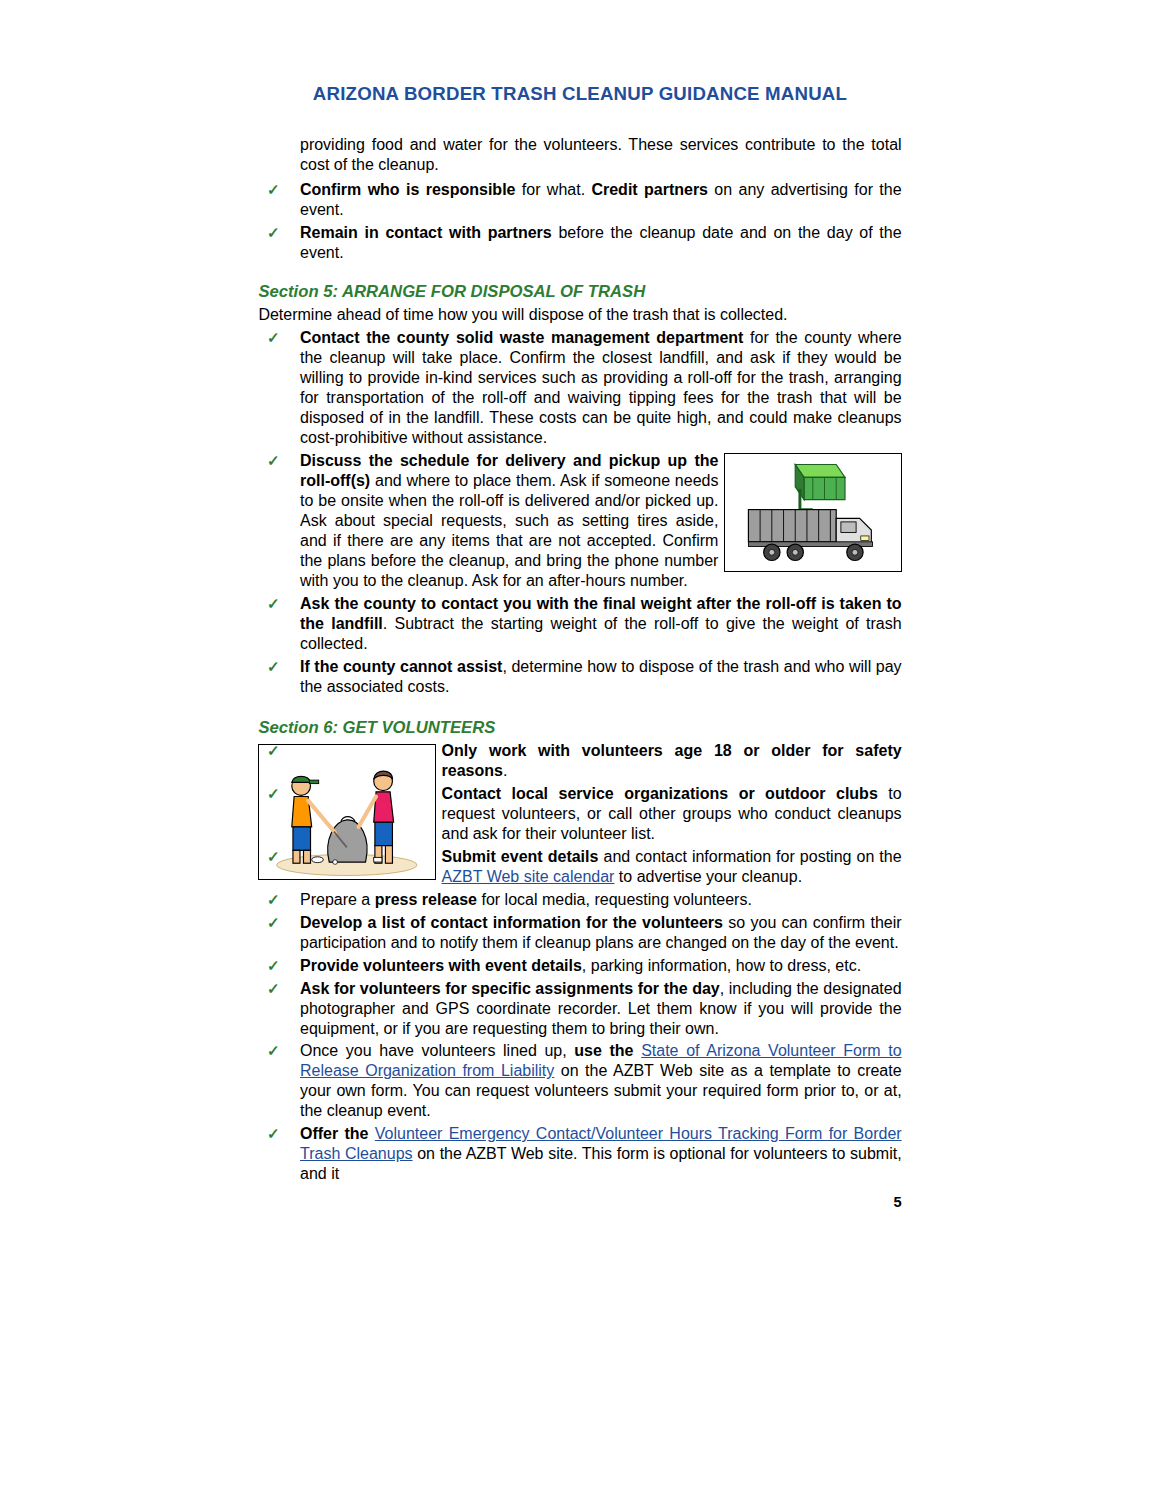ARIZONA BORDER TRASH CLEANUP GUIDANCE MANUAL
providing food and water for the volunteers. These services contribute to the total cost of the cleanup.
Confirm who is responsible for what. Credit partners on any advertising for the event.
Remain in contact with partners before the cleanup date and on the day of the event.
Section 5: ARRANGE FOR DISPOSAL OF TRASH
Determine ahead of time how you will dispose of the trash that is collected.
Contact the county solid waste management department for the county where the cleanup will take place. Confirm the closest landfill, and ask if they would be willing to provide in-kind services such as providing a roll-off for the trash, arranging for transportation of the roll-off and waiving tipping fees for the trash that will be disposed of in the landfill. These costs can be quite high, and could make cleanups cost-prohibitive without assistance.
Discuss the schedule for delivery and pickup up the roll-off(s) and where to place them. Ask if someone needs to be onsite when the roll-off is delivered and/or picked up. Ask about special requests, such as setting tires aside, and if there are any items that are not accepted. Confirm the plans before the cleanup, and bring the phone number with you to the cleanup. Ask for an after-hours number.
Ask the county to contact you with the final weight after the roll-off is taken to the landfill. Subtract the starting weight of the roll-off to give the weight of trash collected.
If the county cannot assist, determine how to dispose of the trash and who will pay the associated costs.
Section 6: GET VOLUNTEERS
Only work with volunteers age 18 or older for safety reasons.
Contact local service organizations or outdoor clubs to request volunteers, or call other groups who conduct cleanups and ask for their volunteer list.
Submit event details and contact information for posting on the AZBT Web site calendar to advertise your cleanup.
Prepare a press release for local media, requesting volunteers.
Develop a list of contact information for the volunteers so you can confirm their participation and to notify them if cleanup plans are changed on the day of the event.
Provide volunteers with event details, parking information, how to dress, etc.
Ask for volunteers for specific assignments for the day, including the designated photographer and GPS coordinate recorder. Let them know if you will provide the equipment, or if you are requesting them to bring their own.
Once you have volunteers lined up, use the State of Arizona Volunteer Form to Release Organization from Liability on the AZBT Web site as a template to create your own form. You can request volunteers submit your required form prior to, or at, the cleanup event.
Offer the Volunteer Emergency Contact/Volunteer Hours Tracking Form for Border Trash Cleanups on the AZBT Web site. This form is optional for volunteers to submit, and it
5